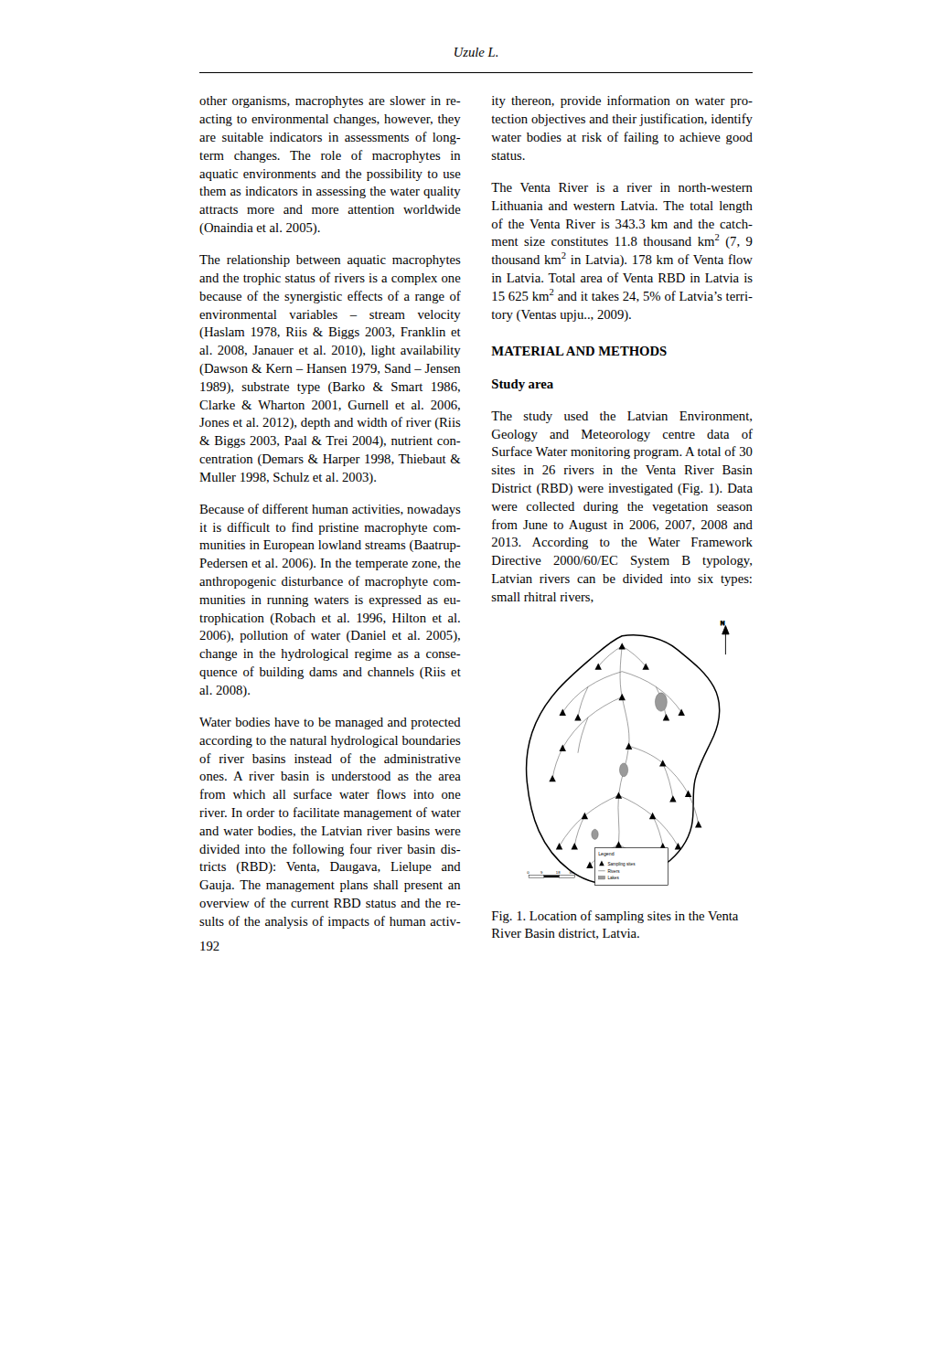Uzule L.
other organisms, macrophytes are slower in reacting to environmental changes, however, they are suitable indicators in assessments of long-term changes. The role of macrophytes in aquatic environments and the possibility to use them as indicators in assessing the water quality attracts more and more attention worldwide (Onaindia et al. 2005).
The relationship between aquatic macrophytes and the trophic status of rivers is a complex one because of the synergistic effects of a range of environmental variables – stream velocity (Haslam 1978, Riis & Biggs 2003, Franklin et al. 2008, Janauer et al. 2010), light availability (Dawson & Kern – Hansen 1979, Sand – Jensen 1989), substrate type (Barko & Smart 1986, Clarke & Wharton 2001, Gurnell et al. 2006, Jones et al. 2012), depth and width of river (Riis & Biggs 2003, Paal & Trei 2004), nutrient concentration (Demars & Harper 1998, Thiebaut & Muller 1998, Schulz et al. 2003).
Because of different human activities, nowadays it is difficult to find pristine macrophyte communities in European lowland streams (Baatrup-Pedersen et al. 2006). In the temperate zone, the anthropogenic disturbance of macrophyte communities in running waters is expressed as eutrophication (Robach et al. 1996, Hilton et al. 2006), pollution of water (Daniel et al. 2005), change in the hydrological regime as a consequence of building dams and channels (Riis et al. 2008).
Water bodies have to be managed and protected according to the natural hydrological boundaries of river basins instead of the administrative ones. A river basin is understood as the area from which all surface water flows into one river. In order to facilitate management of water and water bodies, the Latvian river basins were divided into the following four river basin districts (RBD): Venta, Daugava, Lielupe and Gauja. The management plans shall present an overview of the current RBD status and the results of the analysis of impacts of human activity thereon, provide information on water protection objectives and their justification, identify water bodies at risk of failing to achieve good status.
The Venta River is a river in north-western Lithuania and western Latvia. The total length of the Venta River is 343.3 km and the catchment size constitutes 11.8 thousand km2 (7, 9 thousand km2 in Latvia). 178 km of Venta flow in Latvia. Total area of Venta RBD in Latvia is 15 625 km2 and it takes 24, 5% of Latvia’s territory (Ventas upju.., 2009).
Material and methods
Study area
The study used the Latvian Environment, Geology and Meteorology centre data of Surface Water monitoring program. A total of 30 sites in 26 rivers in the Venta River Basin District (RBD) were investigated (Fig. 1). Data were collected during the vegetation season from June to August in 2006, 2007, 2008 and 2013. According to the Water Framework Directive 2000/60/EC System B typology, Latvian rivers can be divided into six types: small rhitral rivers,
N Legend Sampling sites Rivers Lakes 0 9 18 km
Fig. 1. Location of sampling sites in the Venta River Basin district, Latvia.
192